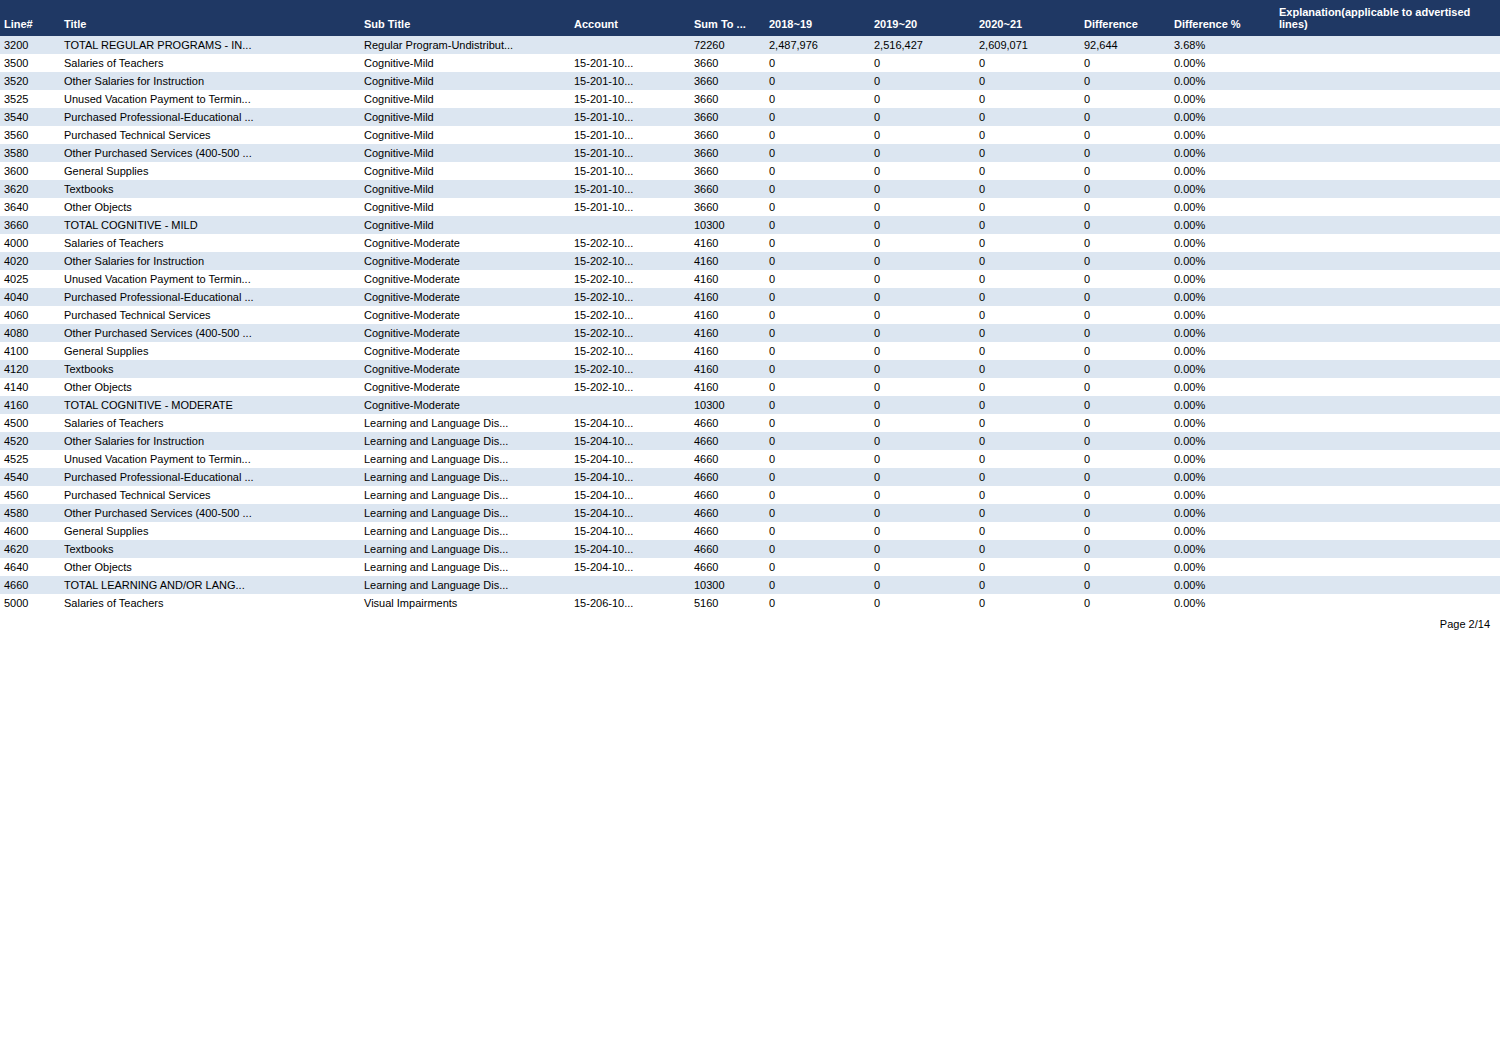| Line# | Title | Sub Title | Account | Sum To ... | 2018~19 | 2019~20 | 2020~21 | Difference | Difference % | Explanation(applicable to advertised lines) |
| --- | --- | --- | --- | --- | --- | --- | --- | --- | --- | --- |
| 3200 | TOTAL REGULAR PROGRAMS - IN... | Regular Program-Undistribut... | | 72260 | 2,487,976 | 2,516,427 | 2,609,071 | 92,644 | 3.68% | |
| 3500 | Salaries of Teachers | Cognitive-Mild | 15-201-10... | 3660 | 0 | 0 | 0 | 0 | 0.00% | |
| 3520 | Other Salaries for Instruction | Cognitive-Mild | 15-201-10... | 3660 | 0 | 0 | 0 | 0 | 0.00% | |
| 3525 | Unused Vacation Payment to Termin... | Cognitive-Mild | 15-201-10... | 3660 | 0 | 0 | 0 | 0 | 0.00% | |
| 3540 | Purchased Professional-Educational ... | Cognitive-Mild | 15-201-10... | 3660 | 0 | 0 | 0 | 0 | 0.00% | |
| 3560 | Purchased Technical Services | Cognitive-Mild | 15-201-10... | 3660 | 0 | 0 | 0 | 0 | 0.00% | |
| 3580 | Other Purchased Services (400-500 ... | Cognitive-Mild | 15-201-10... | 3660 | 0 | 0 | 0 | 0 | 0.00% | |
| 3600 | General Supplies | Cognitive-Mild | 15-201-10... | 3660 | 0 | 0 | 0 | 0 | 0.00% | |
| 3620 | Textbooks | Cognitive-Mild | 15-201-10... | 3660 | 0 | 0 | 0 | 0 | 0.00% | |
| 3640 | Other Objects | Cognitive-Mild | 15-201-10... | 3660 | 0 | 0 | 0 | 0 | 0.00% | |
| 3660 | TOTAL COGNITIVE - MILD | Cognitive-Mild | | 10300 | 0 | 0 | 0 | 0 | 0.00% | |
| 4000 | Salaries of Teachers | Cognitive-Moderate | 15-202-10... | 4160 | 0 | 0 | 0 | 0 | 0.00% | |
| 4020 | Other Salaries for Instruction | Cognitive-Moderate | 15-202-10... | 4160 | 0 | 0 | 0 | 0 | 0.00% | |
| 4025 | Unused Vacation Payment to Termin... | Cognitive-Moderate | 15-202-10... | 4160 | 0 | 0 | 0 | 0 | 0.00% | |
| 4040 | Purchased Professional-Educational ... | Cognitive-Moderate | 15-202-10... | 4160 | 0 | 0 | 0 | 0 | 0.00% | |
| 4060 | Purchased Technical Services | Cognitive-Moderate | 15-202-10... | 4160 | 0 | 0 | 0 | 0 | 0.00% | |
| 4080 | Other Purchased Services (400-500 ... | Cognitive-Moderate | 15-202-10... | 4160 | 0 | 0 | 0 | 0 | 0.00% | |
| 4100 | General Supplies | Cognitive-Moderate | 15-202-10... | 4160 | 0 | 0 | 0 | 0 | 0.00% | |
| 4120 | Textbooks | Cognitive-Moderate | 15-202-10... | 4160 | 0 | 0 | 0 | 0 | 0.00% | |
| 4140 | Other Objects | Cognitive-Moderate | 15-202-10... | 4160 | 0 | 0 | 0 | 0 | 0.00% | |
| 4160 | TOTAL COGNITIVE - MODERATE | Cognitive-Moderate | | 10300 | 0 | 0 | 0 | 0 | 0.00% | |
| 4500 | Salaries of Teachers | Learning and Language Dis... | 15-204-10... | 4660 | 0 | 0 | 0 | 0 | 0.00% | |
| 4520 | Other Salaries for Instruction | Learning and Language Dis... | 15-204-10... | 4660 | 0 | 0 | 0 | 0 | 0.00% | |
| 4525 | Unused Vacation Payment to Termin... | Learning and Language Dis... | 15-204-10... | 4660 | 0 | 0 | 0 | 0 | 0.00% | |
| 4540 | Purchased Professional-Educational ... | Learning and Language Dis... | 15-204-10... | 4660 | 0 | 0 | 0 | 0 | 0.00% | |
| 4560 | Purchased Technical Services | Learning and Language Dis... | 15-204-10... | 4660 | 0 | 0 | 0 | 0 | 0.00% | |
| 4580 | Other Purchased Services (400-500 ... | Learning and Language Dis... | 15-204-10... | 4660 | 0 | 0 | 0 | 0 | 0.00% | |
| 4600 | General Supplies | Learning and Language Dis... | 15-204-10... | 4660 | 0 | 0 | 0 | 0 | 0.00% | |
| 4620 | Textbooks | Learning and Language Dis... | 15-204-10... | 4660 | 0 | 0 | 0 | 0 | 0.00% | |
| 4640 | Other Objects | Learning and Language Dis... | 15-204-10... | 4660 | 0 | 0 | 0 | 0 | 0.00% | |
| 4660 | TOTAL LEARNING AND/OR LANG... | Learning and Language Dis... | | 10300 | 0 | 0 | 0 | 0 | 0.00% | |
| 5000 | Salaries of Teachers | Visual Impairments | 15-206-10... | 5160 | 0 | 0 | 0 | 0 | 0.00% | |
Page 2/14